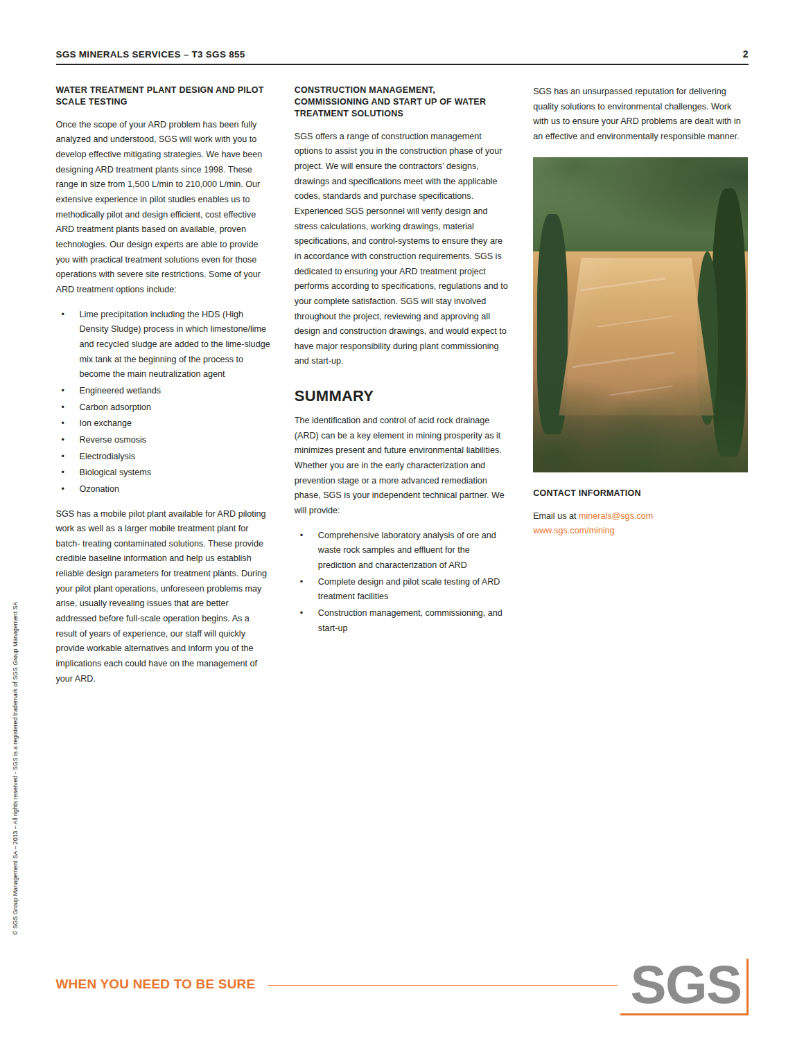SGS Minerals Services – T3 SGS 855
2
Water Treatment Plant Design and Pilot Scale Testing
Once the scope of your ARD problem has been fully analyzed and understood, SGS will work with you to develop effective mitigating strategies. We have been designing ARD treatment plants since 1998. These range in size from 1,500 L/min to 210,000 L/min. Our extensive experience in pilot studies enables us to methodically pilot and design efficient, cost effective ARD treatment plants based on available, proven technologies. Our design experts are able to provide you with practical treatment solutions even for those operations with severe site restrictions. Some of your ARD treatment options include:
Lime precipitation including the HDS (High Density Sludge) process in which limestone/lime and recycled sludge are added to the lime-sludge mix tank at the beginning of the process to become the main neutralization agent
Engineered wetlands
Carbon adsorption
Ion exchange
Reverse osmosis
Electrodialysis
Biological systems
Ozonation
SGS has a mobile pilot plant available for ARD piloting work as well as a larger mobile treatment plant for batch- treating contaminated solutions. These provide credible baseline information and help us establish reliable design parameters for treatment plants. During your pilot plant operations, unforeseen problems may arise, usually revealing issues that are better addressed before full-scale operation begins. As a result of years of experience, our staff will quickly provide workable alternatives and inform you of the implications each could have on the management of your ARD.
Construction Management, Commissioning and Start Up of Water Treatment Solutions
SGS offers a range of construction management options to assist you in the construction phase of your project. We will ensure the contractors’ designs, drawings and specifications meet with the applicable codes, standards and purchase specifications. Experienced SGS personnel will verify design and stress calculations, working drawings, material specifications, and control-systems to ensure they are in accordance with construction requirements. SGS is dedicated to ensuring your ARD treatment project performs according to specifications, regulations and to your complete satisfaction. SGS will stay involved throughout the project, reviewing and approving all design and construction drawings, and would expect to have major responsibility during plant commissioning and start-up.
Summary
The identification and control of acid rock drainage (ARD) can be a key element in mining prosperity as it minimizes present and future environmental liabilities. Whether you are in the early characterization and prevention stage or a more advanced remediation phase, SGS is your independent technical partner. We will provide:
Comprehensive laboratory analysis of ore and waste rock samples and effluent for the prediction and characterization of ARD
Complete design and pilot scale testing of ARD treatment facilities
Construction management, commissioning, and start-up
SGS has an unsurpassed reputation for delivering quality solutions to environmental challenges. Work with us to ensure your ARD problems are dealt with in an effective and environmentally responsible manner.
Contact Information
Email us at minerals@sgs.com
www.sgs.com/mining
© SGS Group Management SA – 2013 – All rights reserved - SGS is a registered trademark of SGS Group Management SA
When you need to be sure
SGS